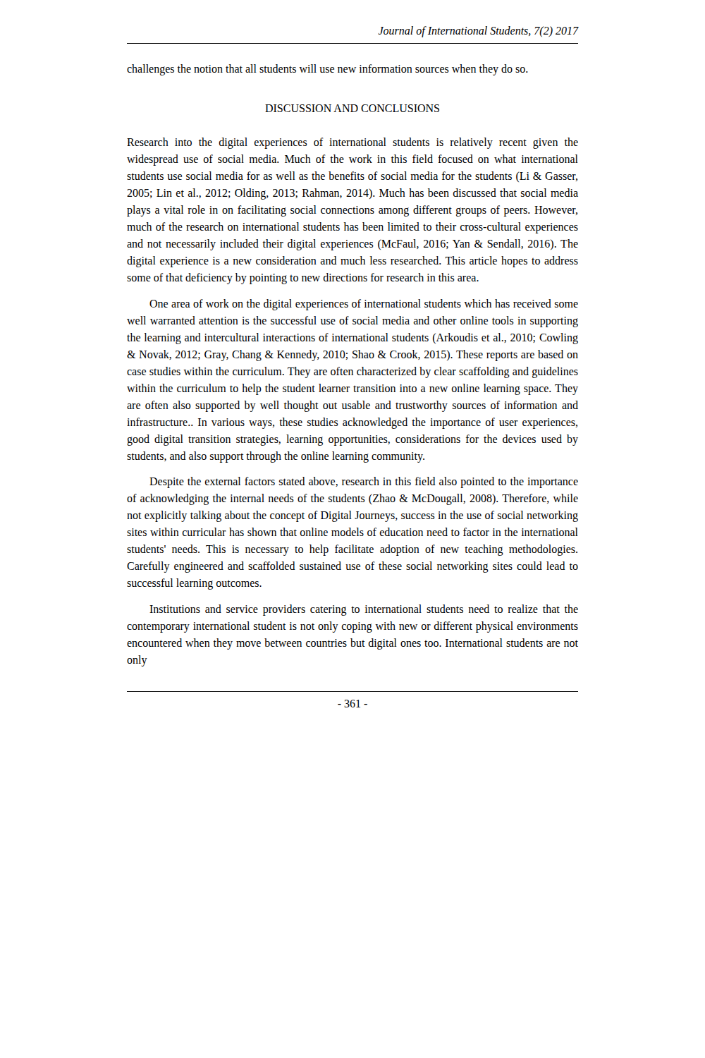Journal of International Students, 7(2) 2017
challenges the notion that all students will use new information sources when they do so.
Discussion and Conclusions
Research into the digital experiences of international students is relatively recent given the widespread use of social media. Much of the work in this field focused on what international students use social media for as well as the benefits of social media for the students (Li & Gasser, 2005; Lin et al., 2012; Olding, 2013; Rahman, 2014). Much has been discussed that social media plays a vital role in on facilitating social connections among different groups of peers. However, much of the research on international students has been limited to their cross-cultural experiences and not necessarily included their digital experiences (McFaul, 2016; Yan & Sendall, 2016). The digital experience is a new consideration and much less researched. This article hopes to address some of that deficiency by pointing to new directions for research in this area.
One area of work on the digital experiences of international students which has received some well warranted attention is the successful use of social media and other online tools in supporting the learning and intercultural interactions of international students (Arkoudis et al., 2010; Cowling & Novak, 2012; Gray, Chang & Kennedy, 2010; Shao & Crook, 2015). These reports are based on case studies within the curriculum. They are often characterized by clear scaffolding and guidelines within the curriculum to help the student learner transition into a new online learning space. They are often also supported by well thought out usable and trustworthy sources of information and infrastructure.. In various ways, these studies acknowledged the importance of user experiences, good digital transition strategies, learning opportunities, considerations for the devices used by students, and also support through the online learning community.
Despite the external factors stated above, research in this field also pointed to the importance of acknowledging the internal needs of the students (Zhao & McDougall, 2008). Therefore, while not explicitly talking about the concept of Digital Journeys, success in the use of social networking sites within curricular has shown that online models of education need to factor in the international students' needs. This is necessary to help facilitate adoption of new teaching methodologies. Carefully engineered and scaffolded sustained use of these social networking sites could lead to successful learning outcomes.
Institutions and service providers catering to international students need to realize that the contemporary international student is not only coping with new or different physical environments encountered when they move between countries but digital ones too. International students are not only
- 361 -